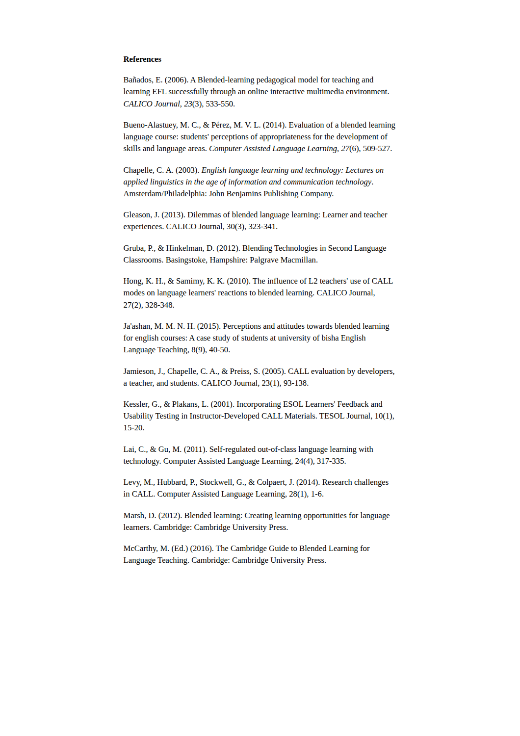References
Bañados, E. (2006). A Blended-learning pedagogical model for teaching and learning EFL successfully through an online interactive multimedia environment. CALICO Journal, 23(3), 533-550.
Bueno-Alastuey, M. C., & Pérez, M. V. L. (2014). Evaluation of a blended learning language course: students' perceptions of appropriateness for the development of skills and language areas. Computer Assisted Language Learning, 27(6), 509-527.
Chapelle, C. A. (2003). English language learning and technology: Lectures on applied linguistics in the age of information and communication technology. Amsterdam/Philadelphia: John Benjamins Publishing Company.
Gleason, J. (2013). Dilemmas of blended language learning: Learner and teacher experiences. CALICO Journal, 30(3), 323-341.
Gruba, P., & Hinkelman, D. (2012). Blending Technologies in Second Language Classrooms. Basingstoke, Hampshire: Palgrave Macmillan.
Hong, K. H., & Samimy, K. K. (2010). The influence of L2 teachers' use of CALL modes on language learners' reactions to blended learning. CALICO Journal, 27(2), 328-348.
Ja'ashan, M. M. N. H. (2015). Perceptions and attitudes towards blended learning for english courses: A case study of students at university of bisha English Language Teaching, 8(9), 40-50.
Jamieson, J., Chapelle, C. A., & Preiss, S. (2005). CALL evaluation by developers, a teacher, and students. CALICO Journal, 23(1), 93-138.
Kessler, G., & Plakans, L. (2001). Incorporating ESOL Learners' Feedback and Usability Testing in Instructor-Developed CALL Materials. TESOL Journal, 10(1), 15-20.
Lai, C., & Gu, M. (2011). Self-regulated out-of-class language learning with technology. Computer Assisted Language Learning, 24(4), 317-335.
Levy, M., Hubbard, P., Stockwell, G., & Colpaert, J. (2014). Research challenges in CALL. Computer Assisted Language Learning, 28(1), 1-6.
Marsh, D. (2012). Blended learning: Creating learning opportunities for language learners. Cambridge: Cambridge University Press.
McCarthy, M. (Ed.) (2016). The Cambridge Guide to Blended Learning for Language Teaching. Cambridge: Cambridge University Press.